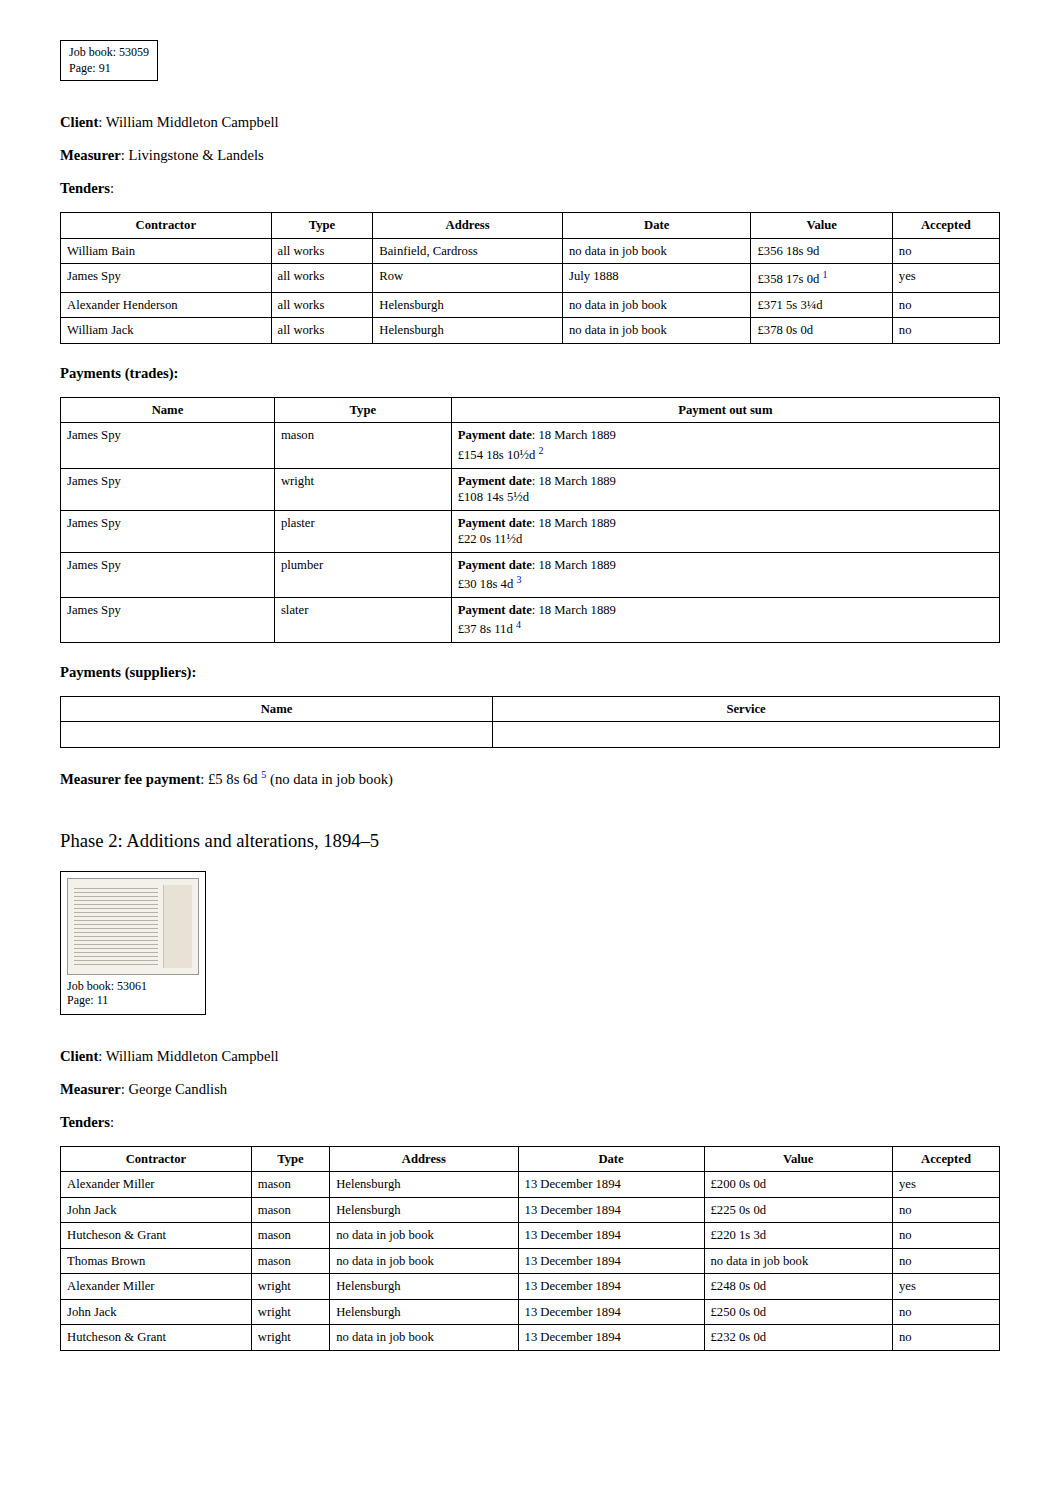Job book: 53059
Page: 91
Client: William Middleton Campbell
Measurer: Livingstone & Landels
Tenders:
| Contractor | Type | Address | Date | Value | Accepted |
| --- | --- | --- | --- | --- | --- |
| William Bain | all works | Bainfield, Cardross | no data in job book | £356 18s 9d | no |
| James Spy | all works | Row | July 1888 | £358 17s 0d 1 | yes |
| Alexander Henderson | all works | Helensburgh | no data in job book | £371 5s 3¼d | no |
| William Jack | all works | Helensburgh | no data in job book | £378 0s 0d | no |
Payments (trades):
| Name | Type | Payment out sum |
| --- | --- | --- |
| James Spy | mason | Payment date : 18 March 1889 £154 18s 10½d 2 |
| James Spy | wright | Payment date : 18 March 1889 £108 14s 5½d |
| James Spy | plaster | Payment date : 18 March 1889 £22 0s 11½d |
| James Spy | plumber | Payment date : 18 March 1889 £30 18s 4d 3 |
| James Spy | slater | Payment date : 18 March 1889 £37 8s 11d 4 |
Payments (suppliers):
| Name | Service |
| --- | --- |
Measurer fee payment: £5 8s 6d 5 (no data in job book)
Phase 2: Additions and alterations, 1894–5
Job book: 53061
Page: 11
Client: William Middleton Campbell
Measurer: George Candlish
Tenders:
| Contractor | Type | Address | Date | Value | Accepted |
| --- | --- | --- | --- | --- | --- |
| Alexander Miller | mason | Helensburgh | 13 December 1894 | £200 0s 0d | yes |
| John Jack | mason | Helensburgh | 13 December 1894 | £225 0s 0d | no |
| Hutcheson & Grant | mason | no data in job book | 13 December 1894 | £220 1s 3d | no |
| Thomas Brown | mason | no data in job book | 13 December 1894 | no data in job book | no |
| Alexander Miller | wright | Helensburgh | 13 December 1894 | £248 0s 0d | yes |
| John Jack | wright | Helensburgh | 13 December 1894 | £250 0s 0d | no |
| Hutcheson & Grant | wright | no data in job book | 13 December 1894 | £232 0s 0d | no |